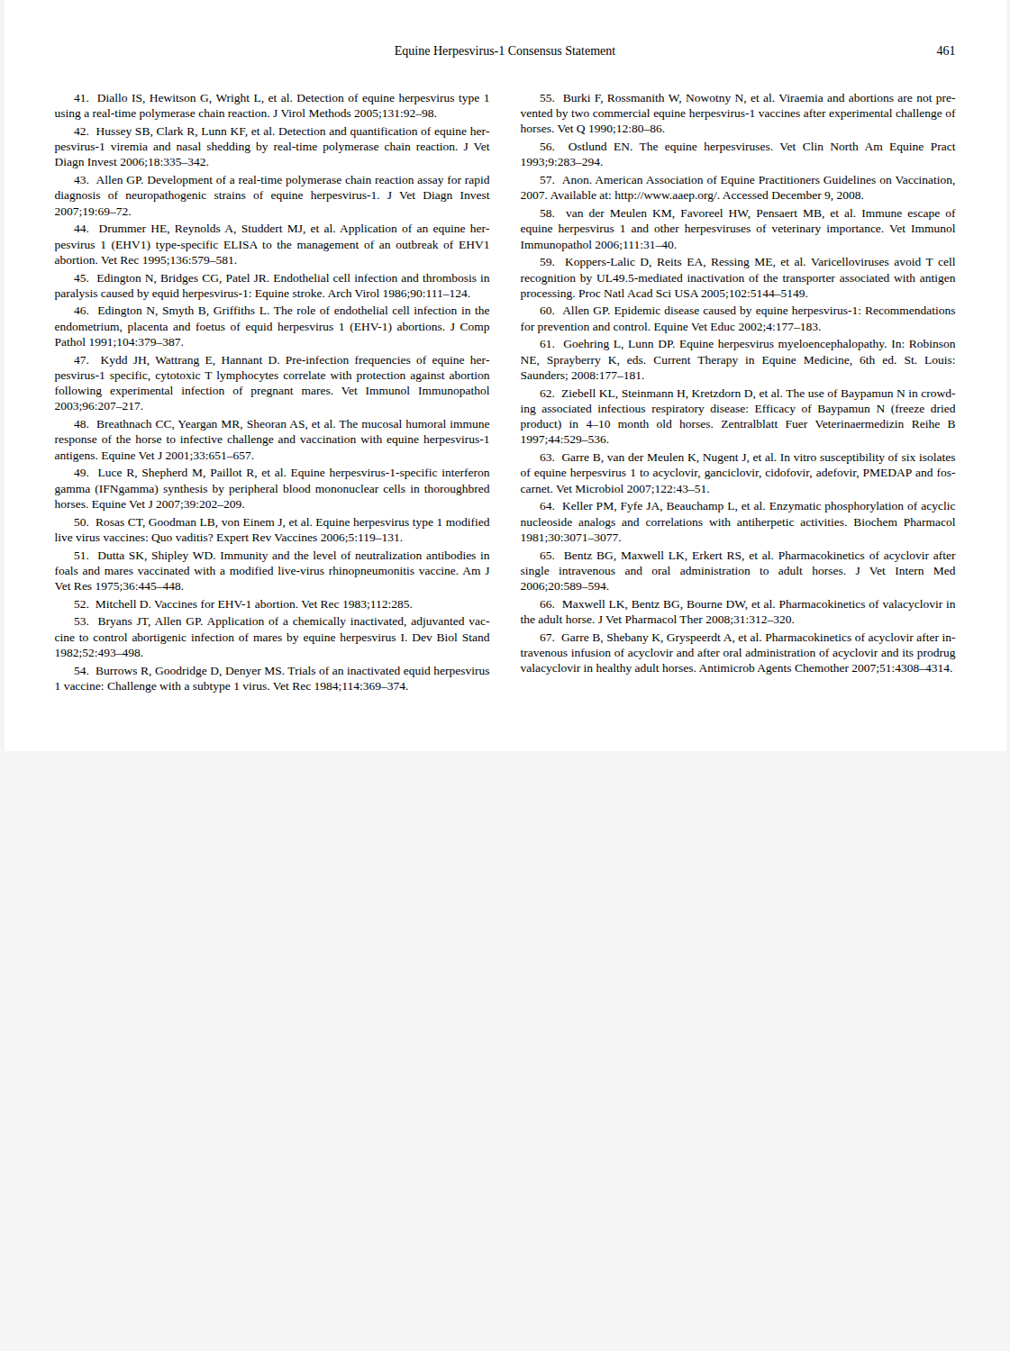Equine Herpesvirus-1 Consensus Statement
461
41. Diallo IS, Hewitson G, Wright L, et al. Detection of equine herpesvirus type 1 using a real-time polymerase chain reaction. J Virol Methods 2005;131:92–98.
42. Hussey SB, Clark R, Lunn KF, et al. Detection and quantification of equine herpesvirus-1 viremia and nasal shedding by real-time polymerase chain reaction. J Vet Diagn Invest 2006;18:335–342.
43. Allen GP. Development of a real-time polymerase chain reaction assay for rapid diagnosis of neuropathogenic strains of equine herpesvirus-1. J Vet Diagn Invest 2007;19:69–72.
44. Drummer HE, Reynolds A, Studdert MJ, et al. Application of an equine herpesvirus 1 (EHV1) type-specific ELISA to the management of an outbreak of EHV1 abortion. Vet Rec 1995;136:579–581.
45. Edington N, Bridges CG, Patel JR. Endothelial cell infection and thrombosis in paralysis caused by equid herpesvirus-1: Equine stroke. Arch Virol 1986;90:111–124.
46. Edington N, Smyth B, Griffiths L. The role of endothelial cell infection in the endometrium, placenta and foetus of equid herpesvirus 1 (EHV-1) abortions. J Comp Pathol 1991;104:379–387.
47. Kydd JH, Wattrang E, Hannant D. Pre-infection frequencies of equine herpesvirus-1 specific, cytotoxic T lymphocytes correlate with protection against abortion following experimental infection of pregnant mares. Vet Immunol Immunopathol 2003;96:207–217.
48. Breathnach CC, Yeargan MR, Sheoran AS, et al. The mucosal humoral immune response of the horse to infective challenge and vaccination with equine herpesvirus-1 antigens. Equine Vet J 2001;33:651–657.
49. Luce R, Shepherd M, Paillot R, et al. Equine herpesvirus-1-specific interferon gamma (IFNgamma) synthesis by peripheral blood mononuclear cells in thoroughbred horses. Equine Vet J 2007;39:202–209.
50. Rosas CT, Goodman LB, von Einem J, et al. Equine herpesvirus type 1 modified live virus vaccines: Quo vaditis? Expert Rev Vaccines 2006;5:119–131.
51. Dutta SK, Shipley WD. Immunity and the level of neutralization antibodies in foals and mares vaccinated with a modified live-virus rhinopneumonitis vaccine. Am J Vet Res 1975;36:445–448.
52. Mitchell D. Vaccines for EHV-1 abortion. Vet Rec 1983;112:285.
53. Bryans JT, Allen GP. Application of a chemically inactivated, adjuvanted vaccine to control abortigenic infection of mares by equine herpesvirus I. Dev Biol Stand 1982;52:493–498.
54. Burrows R, Goodridge D, Denyer MS. Trials of an inactivated equid herpesvirus 1 vaccine: Challenge with a subtype 1 virus. Vet Rec 1984;114:369–374.
55. Burki F, Rossmanith W, Nowotny N, et al. Viraemia and abortions are not prevented by two commercial equine herpesvirus-1 vaccines after experimental challenge of horses. Vet Q 1990;12:80–86.
56. Ostlund EN. The equine herpesviruses. Vet Clin North Am Equine Pract 1993;9:283–294.
57. Anon. American Association of Equine Practitioners Guidelines on Vaccination, 2007. Available at: http://www.aaep.org/. Accessed December 9, 2008.
58. van der Meulen KM, Favoreel HW, Pensaert MB, et al. Immune escape of equine herpesvirus 1 and other herpesviruses of veterinary importance. Vet Immunol Immunopathol 2006;111:31–40.
59. Koppers-Lalic D, Reits EA, Ressing ME, et al. Varicelloviruses avoid T cell recognition by UL49.5-mediated inactivation of the transporter associated with antigen processing. Proc Natl Acad Sci USA 2005;102:5144–5149.
60. Allen GP. Epidemic disease caused by equine herpesvirus-1: Recommendations for prevention and control. Equine Vet Educ 2002;4:177–183.
61. Goehring L, Lunn DP. Equine herpesvirus myeloencephalopathy. In: Robinson NE, Sprayberry K, eds. Current Therapy in Equine Medicine, 6th ed. St. Louis: Saunders; 2008:177–181.
62. Ziebell KL, Steinmann H, Kretzdorn D, et al. The use of Baypamun N in crowding associated infectious respiratory disease: Efficacy of Baypamun N (freeze dried product) in 4–10 month old horses. Zentralblatt Fuer Veterinaermedizin Reihe B 1997;44:529–536.
63. Garre B, van der Meulen K, Nugent J, et al. In vitro susceptibility of six isolates of equine herpesvirus 1 to acyclovir, ganciclovir, cidofovir, adefovir, PMEDAP and foscarnet. Vet Microbiol 2007;122:43–51.
64. Keller PM, Fyfe JA, Beauchamp L, et al. Enzymatic phosphorylation of acyclic nucleoside analogs and correlations with antiherpetic activities. Biochem Pharmacol 1981;30:3071–3077.
65. Bentz BG, Maxwell LK, Erkert RS, et al. Pharmacokinetics of acyclovir after single intravenous and oral administration to adult horses. J Vet Intern Med 2006;20:589–594.
66. Maxwell LK, Bentz BG, Bourne DW, et al. Pharmacokinetics of valacyclovir in the adult horse. J Vet Pharmacol Ther 2008;31:312–320.
67. Garre B, Shebany K, Gryspeerdt A, et al. Pharmacokinetics of acyclovir after intravenous infusion of acyclovir and after oral administration of acyclovir and its prodrug valacyclovir in healthy adult horses. Antimicrob Agents Chemother 2007;51:4308–4314.